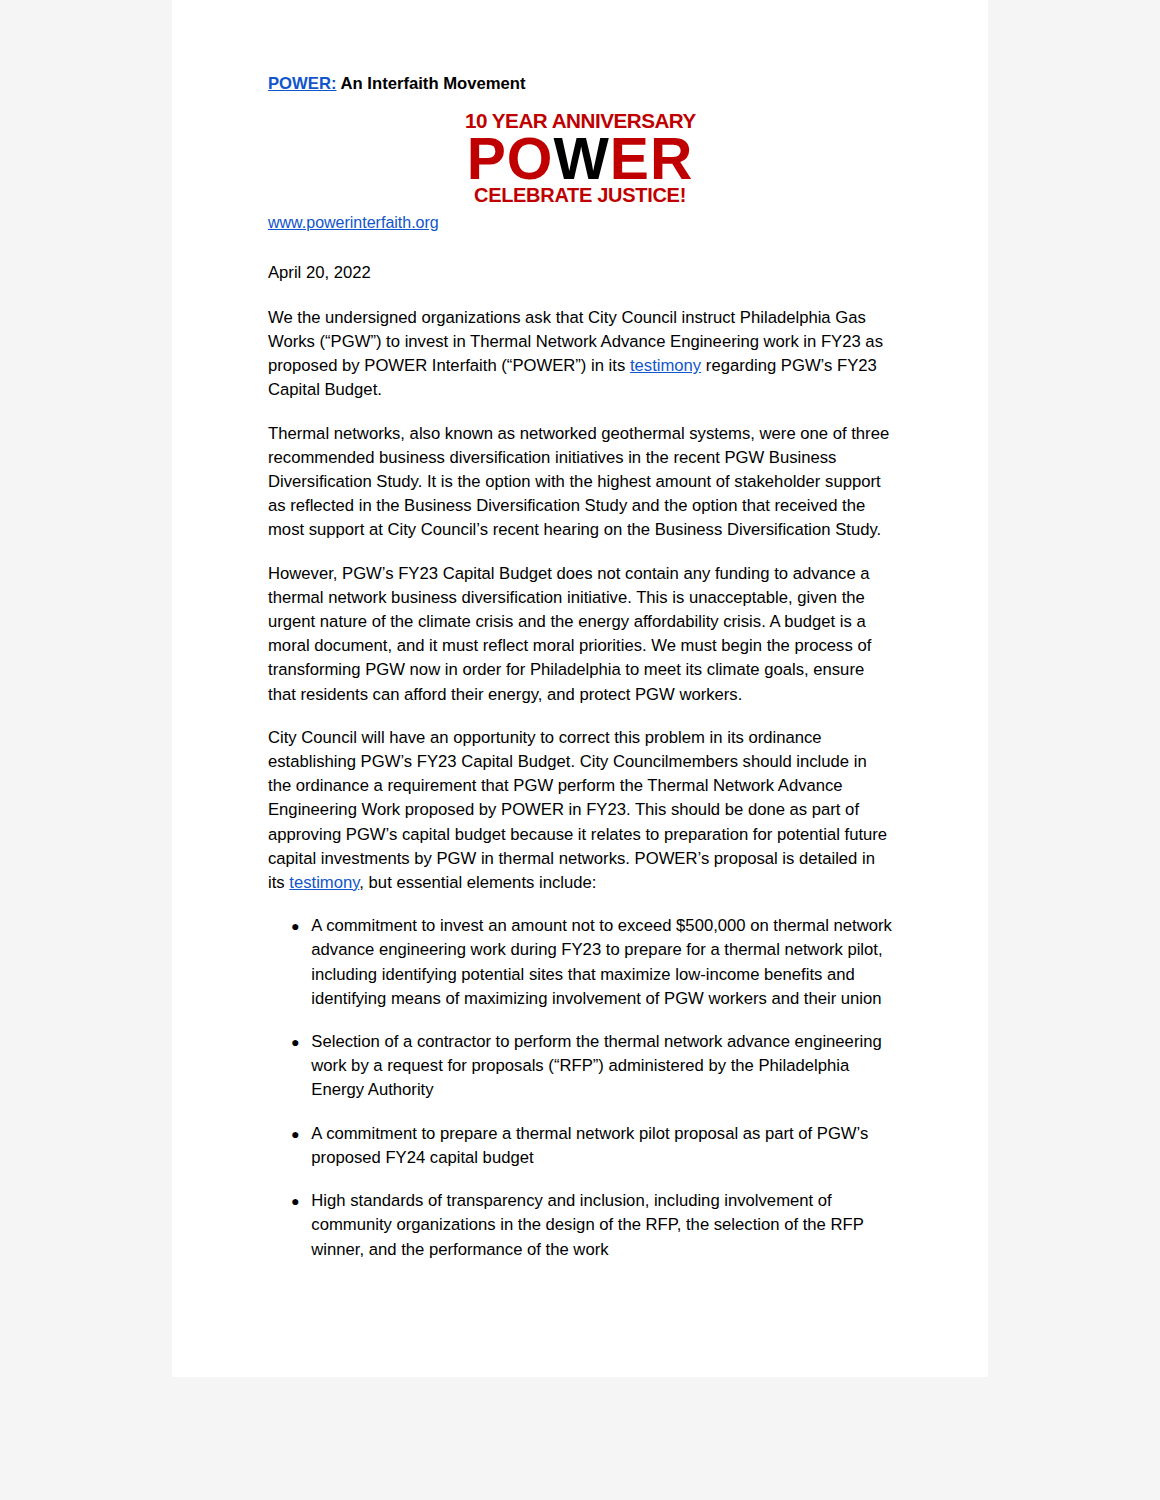POWER: An Interfaith Movement
10 YEAR ANNIVERSARY POWER CELEBRATE JUSTICE!
www.powerinterfaith.org
April 20, 2022
We the undersigned organizations ask that City Council instruct Philadelphia Gas Works (“PGW”) to invest in Thermal Network Advance Engineering work in FY23 as proposed by POWER Interfaith (“POWER”) in its testimony regarding PGW’s FY23 Capital Budget.
Thermal networks, also known as networked geothermal systems, were one of three recommended business diversification initiatives in the recent PGW Business Diversification Study. It is the option with the highest amount of stakeholder support as reflected in the Business Diversification Study and the option that received the most support at City Council’s recent hearing on the Business Diversification Study.
However, PGW’s FY23 Capital Budget does not contain any funding to advance a thermal network business diversification initiative. This is unacceptable, given the urgent nature of the climate crisis and the energy affordability crisis. A budget is a moral document, and it must reflect moral priorities. We must begin the process of transforming PGW now in order for Philadelphia to meet its climate goals, ensure that residents can afford their energy, and protect PGW workers.
City Council will have an opportunity to correct this problem in its ordinance establishing PGW’s FY23 Capital Budget. City Councilmembers should include in the ordinance a requirement that PGW perform the Thermal Network Advance Engineering Work proposed by POWER in FY23. This should be done as part of approving PGW’s capital budget because it relates to preparation for potential future capital investments by PGW in thermal networks. POWER’s proposal is detailed in its testimony, but essential elements include:
A commitment to invest an amount not to exceed $500,000 on thermal network advance engineering work during FY23 to prepare for a thermal network pilot, including identifying potential sites that maximize low-income benefits and identifying means of maximizing involvement of PGW workers and their union
Selection of a contractor to perform the thermal network advance engineering work by a request for proposals (“RFP”) administered by the Philadelphia Energy Authority
A commitment to prepare a thermal network pilot proposal as part of PGW’s proposed FY24 capital budget
High standards of transparency and inclusion, including involvement of community organizations in the design of the RFP, the selection of the RFP winner, and the performance of the work